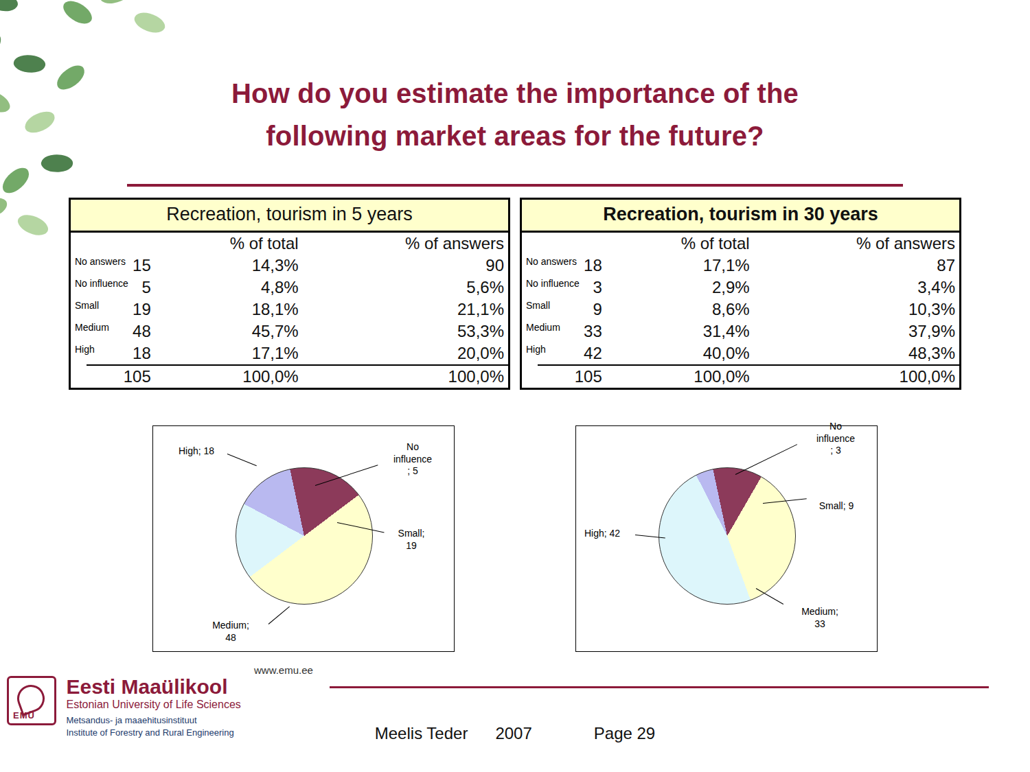How do you estimate the importance of the
following market areas for the future?
Recreation, tourism in 5 years
| | | % of total | % of answers |
| --- | --- | --- | --- |
| No answers | 15 | 14,3% | 90 |
| No influence | 5 | 4,8% | 5,6% |
| Small | 19 | 18,1% | 21,1% |
| Medium | 48 | 45,7% | 53,3% |
| High | 18 | 17,1% | 20,0% |
| | 105 | 100,0% | 100,0% |
Recreation, tourism in 30 years
| | | % of total | % of answers |
| --- | --- | --- | --- |
| No answers | 18 | 17,1% | 87 |
| No influence | 3 | 2,9% | 3,4% |
| Small | 9 | 8,6% | 10,3% |
| Medium | 33 | 31,4% | 37,9% |
| High | 42 | 40,0% | 48,3% |
| | 105 | 100,0% | 100,0% |
High; 18
No
influence
; 5
Small;
19
Medium;
48
High; 42
No
influence
; 3
Small; 9
Medium;
33
www.emu.ee
Eesti Maaülikool
Estonian University of Life Sciences
Metsandus- ja maaehitusinstituut
Institute of Forestry and Rural Engineering
Meelis Teder 2007 Page 29